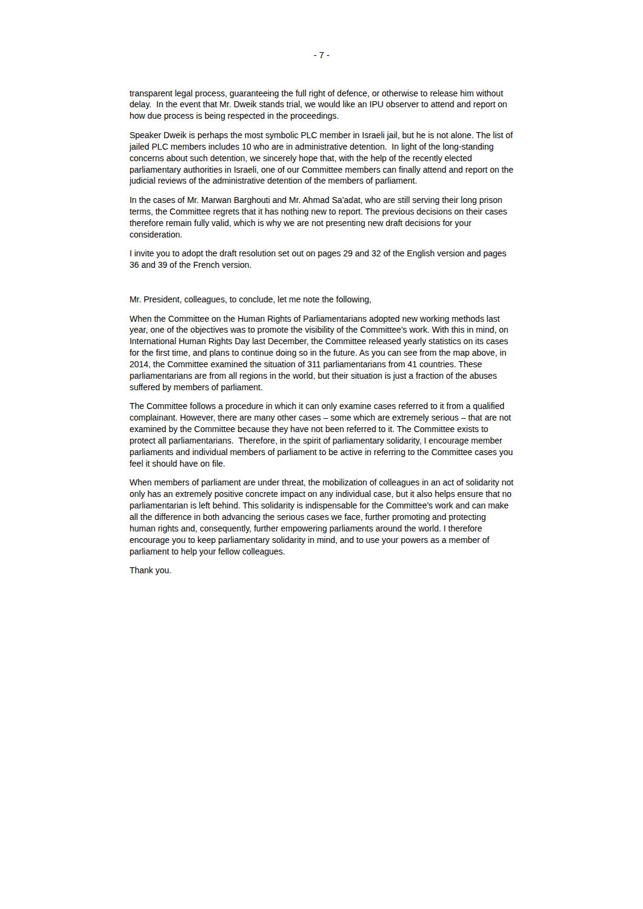- 7 -
transparent legal process, guaranteeing the full right of defence, or otherwise to release him without delay. In the event that Mr. Dweik stands trial, we would like an IPU observer to attend and report on how due process is being respected in the proceedings.
Speaker Dweik is perhaps the most symbolic PLC member in Israeli jail, but he is not alone. The list of jailed PLC members includes 10 who are in administrative detention. In light of the long-standing concerns about such detention, we sincerely hope that, with the help of the recently elected parliamentary authorities in Israeli, one of our Committee members can finally attend and report on the judicial reviews of the administrative detention of the members of parliament.
In the cases of Mr. Marwan Barghouti and Mr. Ahmad Sa'adat, who are still serving their long prison terms, the Committee regrets that it has nothing new to report. The previous decisions on their cases therefore remain fully valid, which is why we are not presenting new draft decisions for your consideration.
I invite you to adopt the draft resolution set out on pages 29 and 32 of the English version and pages 36 and 39 of the French version.
Mr. President, colleagues, to conclude, let me note the following,
When the Committee on the Human Rights of Parliamentarians adopted new working methods last year, one of the objectives was to promote the visibility of the Committee's work. With this in mind, on International Human Rights Day last December, the Committee released yearly statistics on its cases for the first time, and plans to continue doing so in the future. As you can see from the map above, in 2014, the Committee examined the situation of 311 parliamentarians from 41 countries. These parliamentarians are from all regions in the world, but their situation is just a fraction of the abuses suffered by members of parliament.
The Committee follows a procedure in which it can only examine cases referred to it from a qualified complainant. However, there are many other cases – some which are extremely serious – that are not examined by the Committee because they have not been referred to it. The Committee exists to protect all parliamentarians. Therefore, in the spirit of parliamentary solidarity, I encourage member parliaments and individual members of parliament to be active in referring to the Committee cases you feel it should have on file.
When members of parliament are under threat, the mobilization of colleagues in an act of solidarity not only has an extremely positive concrete impact on any individual case, but it also helps ensure that no parliamentarian is left behind. This solidarity is indispensable for the Committee's work and can make all the difference in both advancing the serious cases we face, further promoting and protecting human rights and, consequently, further empowering parliaments around the world. I therefore encourage you to keep parliamentary solidarity in mind, and to use your powers as a member of parliament to help your fellow colleagues.
Thank you.